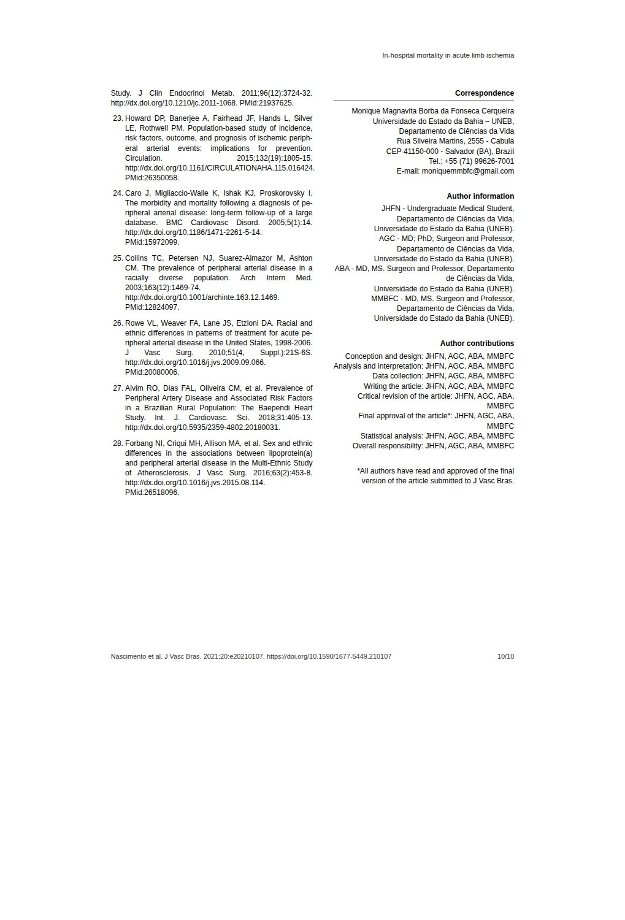In-hospital mortality in acute limb ischemia
Study. J Clin Endocrinol Metab. 2011;96(12):3724-32. http://dx.doi.org/10.1210/jc.2011-1068. PMid:21937625.
23. Howard DP, Banerjee A, Fairhead JF, Hands L, Silver LE, Rothwell PM. Population-based study of incidence, risk factors, outcome, and prognosis of ischemic peripheral arterial events: implications for prevention. Circulation. 2015;132(19):1805-15. http://dx.doi.org/10.1161/CIRCULATIONAHA.115.016424. PMid:26350058.
24. Caro J, Migliaccio-Walle K, Ishak KJ, Proskorovsky I. The morbidity and mortality following a diagnosis of peripheral arterial disease: long-term follow-up of a large database. BMC Cardiovasc Disord. 2005;5(1):14. http://dx.doi.org/10.1186/1471-2261-5-14. PMid:15972099.
25. Collins TC, Petersen NJ, Suarez-Almazor M, Ashton CM. The prevalence of peripheral arterial disease in a racially diverse population. Arch Intern Med. 2003;163(12):1469-74. http://dx.doi.org/10.1001/archinte.163.12.1469. PMid:12824097.
26. Rowe VL, Weaver FA, Lane JS, Etzioni DA. Racial and ethnic differences in patterns of treatment for acute peripheral arterial disease in the United States, 1998-2006. J Vasc Surg. 2010;51(4, Suppl.):21S-6S. http://dx.doi.org/10.1016/j.jvs.2009.09.066. PMid:20080006.
27. Alvim RO, Dias FAL, Oliveira CM, et al. Prevalence of Peripheral Artery Disease and Associated Risk Factors in a Brazilian Rural Population: The Baependi Heart Study. Int. J. Cardiovasc. Sci. 2018;31:405-13. http://dx.doi.org/10.5935/2359-4802.20180031.
28. Forbang NI, Criqui MH, Allison MA, et al. Sex and ethnic differences in the associations between lipoprotein(a) and peripheral arterial disease in the Multi-Ethnic Study of Atherosclerosis. J Vasc Surg. 2016;63(2):453-8. http://dx.doi.org/10.1016/j.jvs.2015.08.114. PMid:26518096.
Correspondence
Monique Magnavita Borba da Fonseca Cerqueira
Universidade do Estado da Bahia – UNEB, Departamento de Ciências da Vida
Rua Silveira Martins, 2555 - Cabula
CEP 41150-000 - Salvador (BA), Brazil
Tel.: +55 (71) 99626-7001
E-mail: moniquemmbfc@gmail.com
Author information
JHFN - Undergraduate Medical Student, Departamento de Ciências da Vida,
Universidade do Estado da Bahia (UNEB).
AGC - MD; PhD; Surgeon and Professor, Departamento de Ciências da Vida,
Universidade do Estado da Bahia (UNEB).
ABA - MD, MS. Surgeon and Professor, Departamento de Ciências da Vida,
Universidade do Estado da Bahia (UNEB).
MMBFC - MD, MS. Surgeon and Professor, Departamento de Ciências da Vida,
Universidade do Estado da Bahia (UNEB).
Author contributions
Conception and design: JHFN, AGC, ABA, MMBFC
Analysis and interpretation: JHFN, AGC, ABA, MMBFC
Data collection: JHFN, AGC, ABA, MMBFC
Writing the article: JHFN, AGC, ABA, MMBFC
Critical revision of the article: JHFN, AGC, ABA, MMBFC
Final approval of the article*: JHFN, AGC, ABA, MMBFC
Statistical analysis: JHFN, AGC, ABA, MMBFC
Overall responsibility: JHFN, AGC, ABA, MMBFC
*All authors have read and approved of the final version of the article submitted to J Vasc Bras.
Nascimento et al. J Vasc Bras. 2021;20:e20210107. https://doi.org/10.1590/1677-5449.210107
10/10